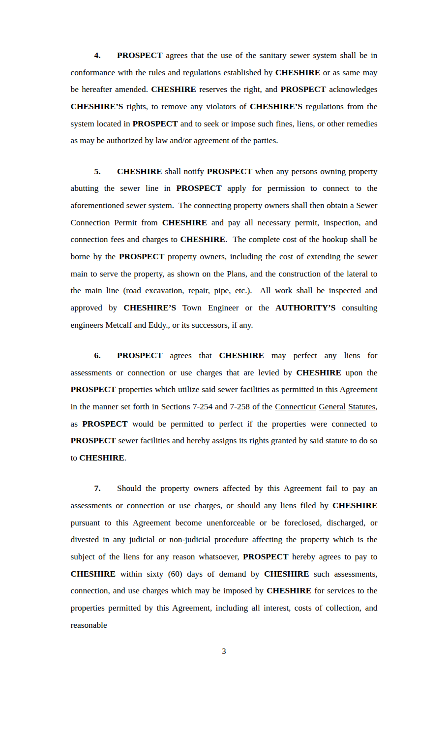4. PROSPECT agrees that the use of the sanitary sewer system shall be in conformance with the rules and regulations established by CHESHIRE or as same may be hereafter amended. CHESHIRE reserves the right, and PROSPECT acknowledges CHESHIRE’S rights, to remove any violators of CHESHIRE’S regulations from the system located in PROSPECT and to seek or impose such fines, liens, or other remedies as may be authorized by law and/or agreement of the parties.
5. CHESHIRE shall notify PROSPECT when any persons owning property abutting the sewer line in PROSPECT apply for permission to connect to the aforementioned sewer system. The connecting property owners shall then obtain a Sewer Connection Permit from CHESHIRE and pay all necessary permit, inspection, and connection fees and charges to CHESHIRE. The complete cost of the hookup shall be borne by the PROSPECT property owners, including the cost of extending the sewer main to serve the property, as shown on the Plans, and the construction of the lateral to the main line (road excavation, repair, pipe, etc.). All work shall be inspected and approved by CHESHIRE’S Town Engineer or the AUTHORITY’S consulting engineers Metcalf and Eddy., or its successors, if any.
6. PROSPECT agrees that CHESHIRE may perfect any liens for assessments or connection or use charges that are levied by CHESHIRE upon the PROSPECT properties which utilize said sewer facilities as permitted in this Agreement in the manner set forth in Sections 7-254 and 7-258 of the Connecticut General Statutes, as PROSPECT would be permitted to perfect if the properties were connected to PROSPECT sewer facilities and hereby assigns its rights granted by said statute to do so to CHESHIRE.
7. Should the property owners affected by this Agreement fail to pay an assessments or connection or use charges, or should any liens filed by CHESHIRE pursuant to this Agreement become unenforceable or be foreclosed, discharged, or divested in any judicial or non-judicial procedure affecting the property which is the subject of the liens for any reason whatsoever, PROSPECT hereby agrees to pay to CHESHIRE within sixty (60) days of demand by CHESHIRE such assessments, connection, and use charges which may be imposed by CHESHIRE for services to the properties permitted by this Agreement, including all interest, costs of collection, and reasonable
3